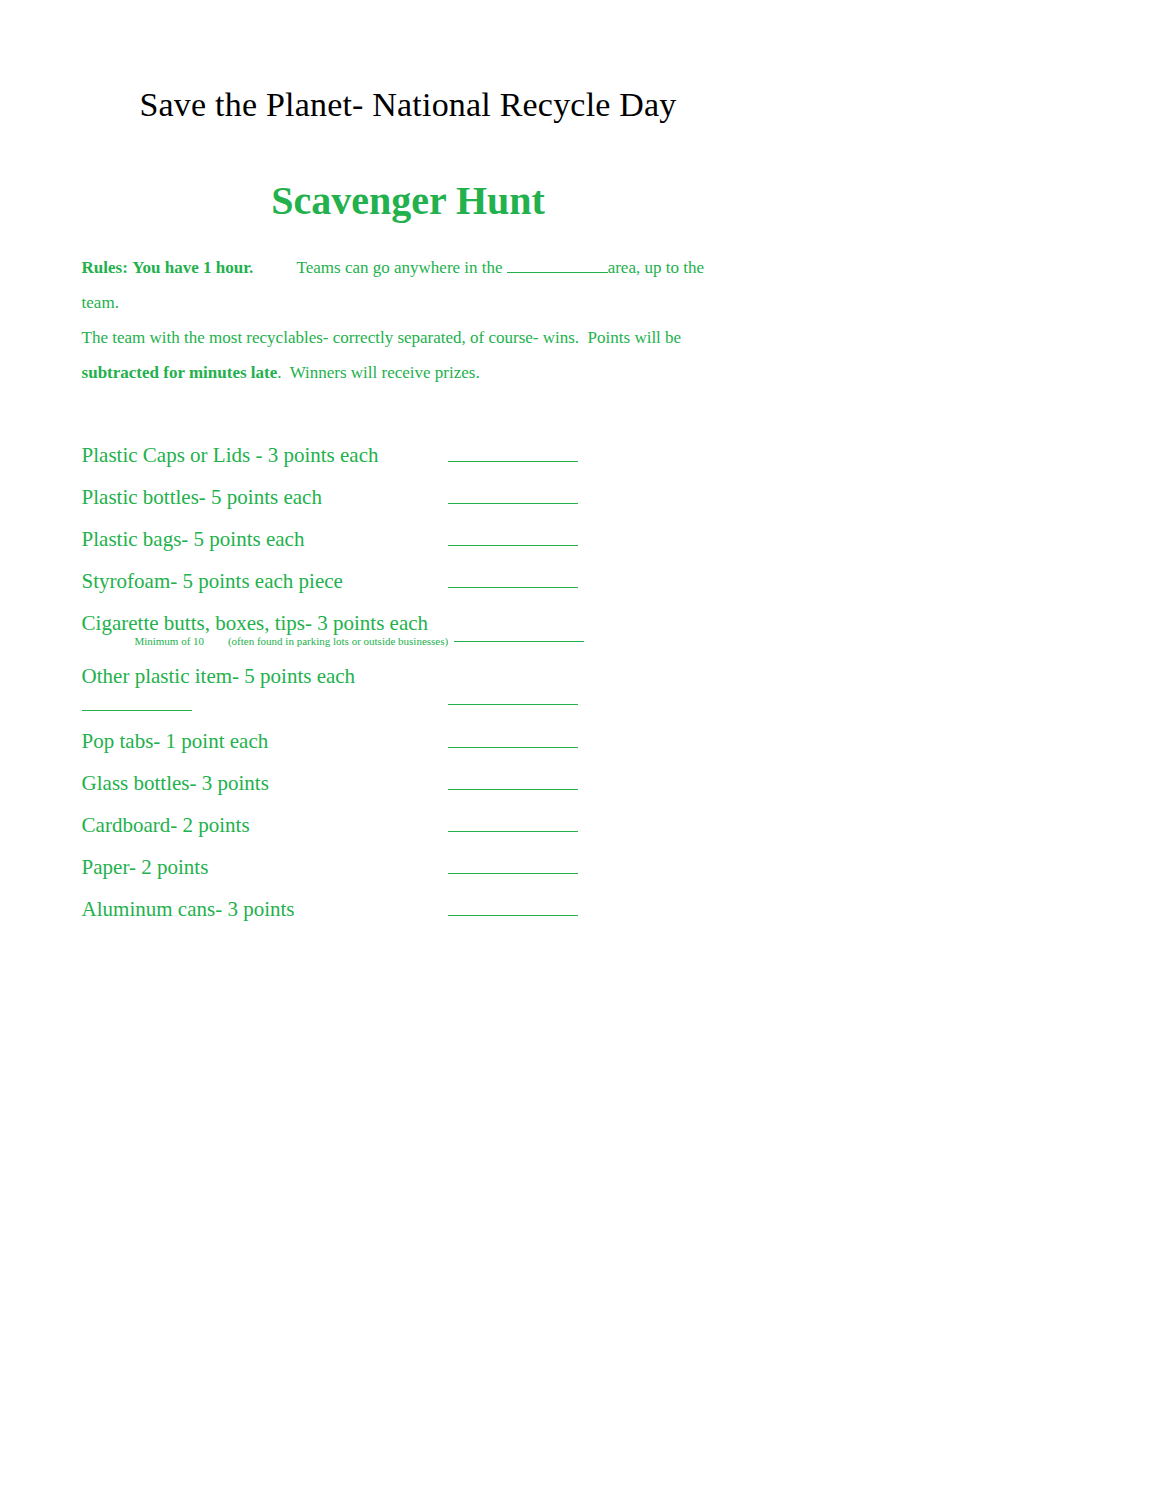Save the Planet- National Recycle Day
Scavenger Hunt
Rules: You have 1 hour. Teams can go anywhere in the area, up to the team.
The team with the most recyclables- correctly separated, of course- wins. Points will be subtracted for minutes late. Winners will receive prizes.
| Plastic Caps or Lids - 3 points each | |
| Plastic bottles- 5 points each | |
| Plastic bags- 5 points each | |
| Styrofoam- 5 points each piece | |
| Cigarette butts, boxes, tips- 3 points each Minimum of 10 (often found in parking lots or outside businesses) | |
| Other plastic item- 5 points each | |
| Pop tabs- 1 point each | |
| Glass bottles- 3 points | |
| Cardboard- 2 points | |
| Paper- 2 points | |
| Aluminum cans- 3 points | |